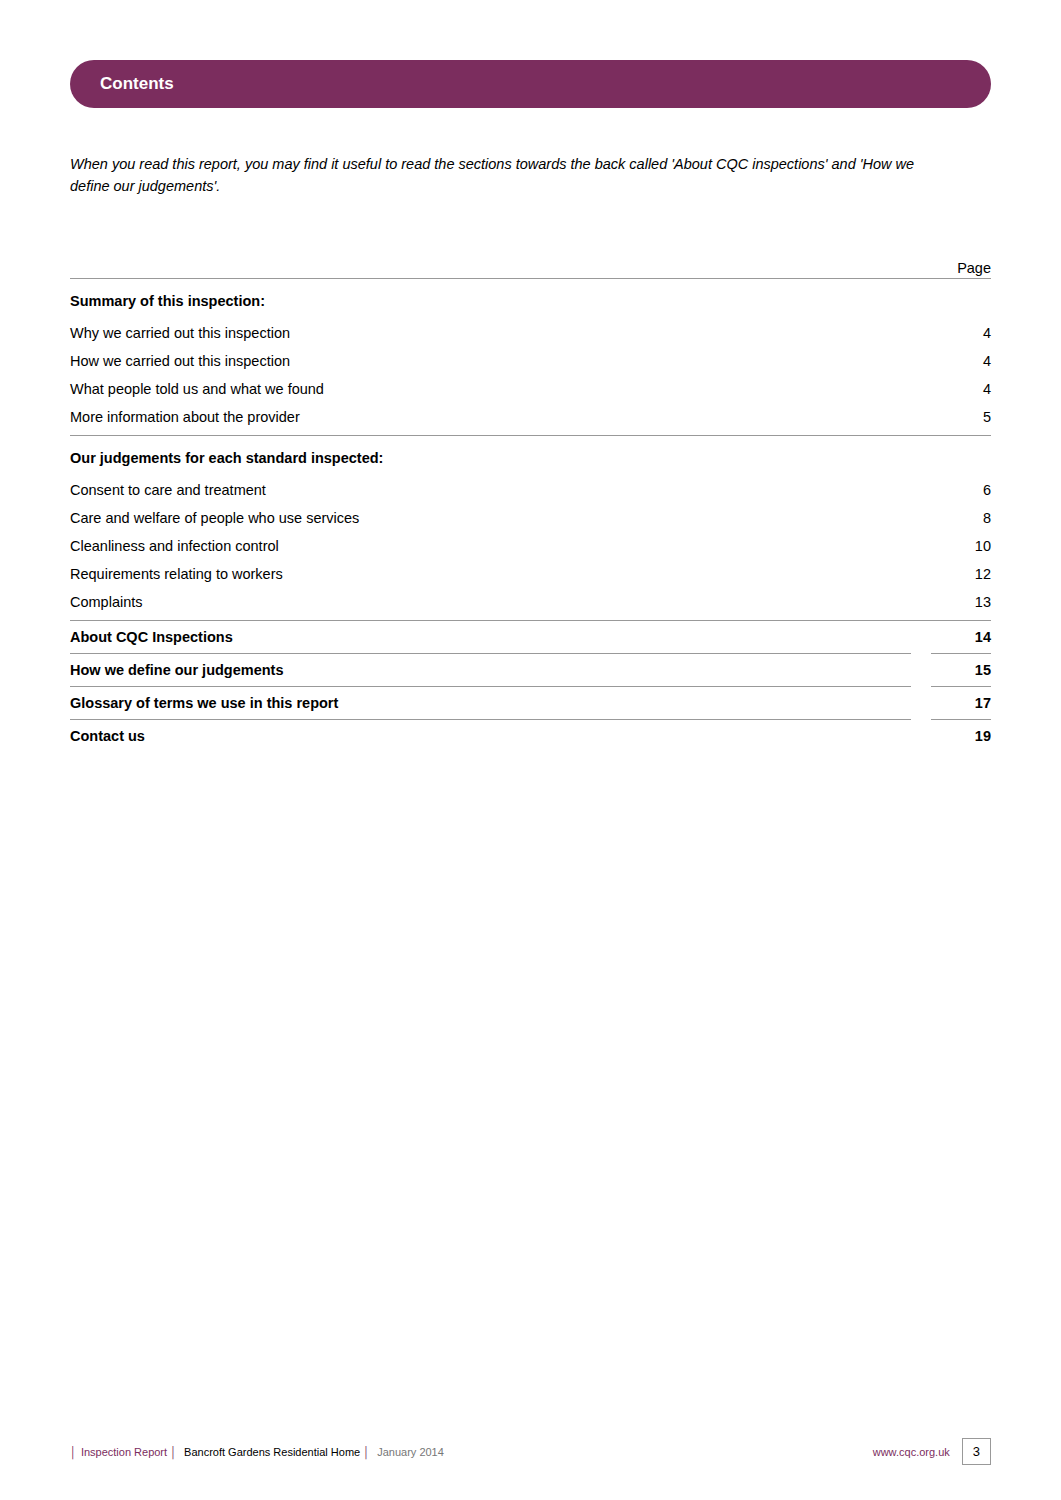Contents
When you read this report, you may find it useful to read the sections towards the back called 'About CQC inspections' and 'How we define our judgements'.
| | | Page |
| Summary of this inspection: | | |
| Why we carried out this inspection | | 4 |
| How we carried out this inspection | | 4 |
| What people told us and what we found | | 4 |
| More information about the provider | | 5 |
| Our judgements for each standard inspected: | | |
| Consent to care and treatment | | 6 |
| Care and welfare of people who use services | | 8 |
| Cleanliness and infection control | | 10 |
| Requirements relating to workers | | 12 |
| Complaints | | 13 |
| About CQC Inspections | | 14 |
| How we define our judgements | | 15 |
| Glossary of terms we use in this report | | 17 |
| Contact us | | 19 |
│Inspection Report │ Bancroft Gardens Residential Home │ January 2014
www.cqc.org.uk 3